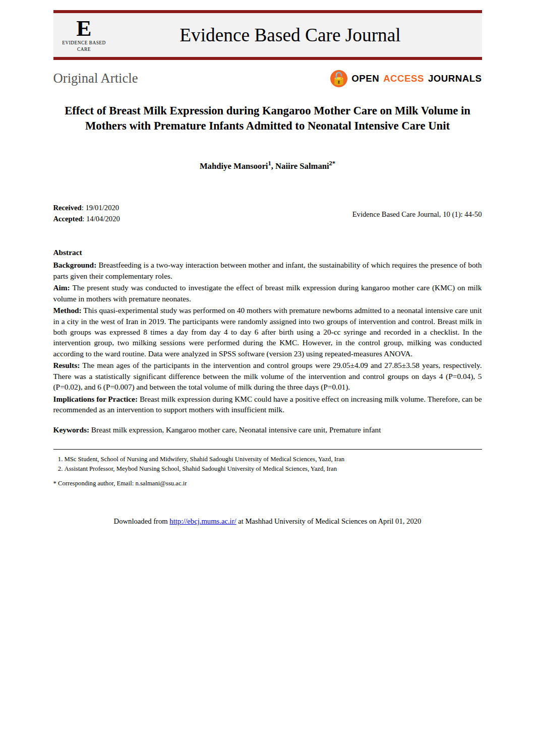E
EVIDENCE BASED CARE
Evidence Based Care Journal
Original Article
🔓 OPEN ACCESS JOURNALS
Effect of Breast Milk Expression during Kangaroo Mother Care on Milk Volume in Mothers with Premature Infants Admitted to Neonatal Intensive Care Unit
Mahdiye Mansoori1, Naiire Salmani2*
Received: 19/01/2020
Accepted: 14/04/2020
Evidence Based Care Journal, 10 (1): 44-50
Abstract
Background: Breastfeeding is a two-way interaction between mother and infant, the sustainability of which requires the presence of both parts given their complementary roles.
Aim: The present study was conducted to investigate the effect of breast milk expression during kangaroo mother care (KMC) on milk volume in mothers with premature neonates.
Method: This quasi-experimental study was performed on 40 mothers with premature newborns admitted to a neonatal intensive care unit in a city in the west of Iran in 2019. The participants were randomly assigned into two groups of intervention and control. Breast milk in both groups was expressed 8 times a day from day 4 to day 6 after birth using a 20-cc syringe and recorded in a checklist. In the intervention group, two milking sessions were performed during the KMC. However, in the control group, milking was conducted according to the ward routine. Data were analyzed in SPSS software (version 23) using repeated-measures ANOVA.
Results: The mean ages of the participants in the intervention and control groups were 29.05±4.09 and 27.85±3.58 years, respectively. There was a statistically significant difference between the milk volume of the intervention and control groups on days 4 (P=0.04), 5 (P=0.02), and 6 (P=0.007) and between the total volume of milk during the three days (P=0.01).
Implications for Practice: Breast milk expression during KMC could have a positive effect on increasing milk volume. Therefore, can be recommended as an intervention to support mothers with insufficient milk.
Keywords: Breast milk expression, Kangaroo mother care, Neonatal intensive care unit, Premature infant
MSc Student, School of Nursing and Midwifery, Shahid Sadoughi University of Medical Sciences, Yazd, Iran
Assistant Professor, Meybod Nursing School, Shahid Sadoughi University of Medical Sciences, Yazd, Iran
* Corresponding author, Email: n.salmani@ssu.ac.ir
Downloaded from http://ebcj.mums.ac.ir/ at Mashhad University of Medical Sciences on April 01, 2020